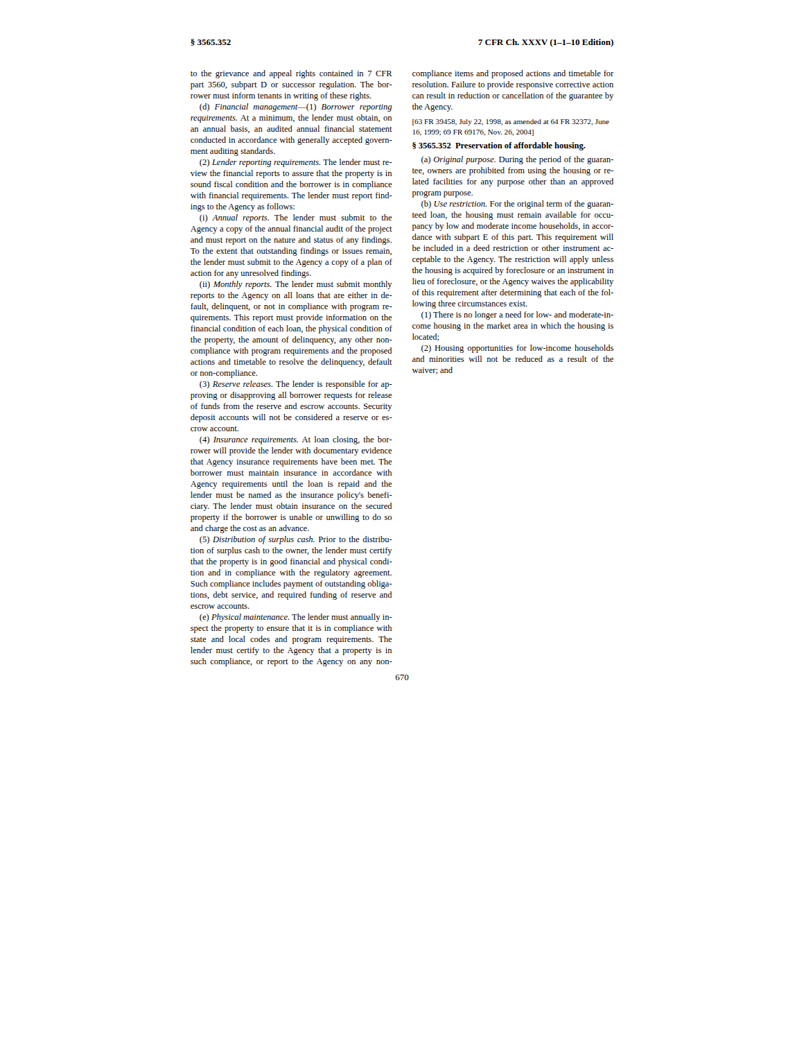§ 3565.352
7 CFR Ch. XXXV (1–1–10 Edition)
to the grievance and appeal rights contained in 7 CFR part 3560, subpart D or successor regulation. The borrower must inform tenants in writing of these rights.
(d) Financial management—(1) Borrower reporting requirements. At a minimum, the lender must obtain, on an annual basis, an audited annual financial statement conducted in accordance with generally accepted government auditing standards.
(2) Lender reporting requirements. The lender must review the financial reports to assure that the property is in sound fiscal condition and the borrower is in compliance with financial requirements. The lender must report findings to the Agency as follows:
(i) Annual reports. The lender must submit to the Agency a copy of the annual financial audit of the project and must report on the nature and status of any findings. To the extent that outstanding findings or issues remain, the lender must submit to the Agency a copy of a plan of action for any unresolved findings.
(ii) Monthly reports. The lender must submit monthly reports to the Agency on all loans that are either in default, delinquent, or not in compliance with program requirements. This report must provide information on the financial condition of each loan, the physical condition of the property, the amount of delinquency, any other non-compliance with program requirements and the proposed actions and timetable to resolve the delinquency, default or non-compliance.
(3) Reserve releases. The lender is responsible for approving or disapproving all borrower requests for release of funds from the reserve and escrow accounts. Security deposit accounts will not be considered a reserve or escrow account.
(4) Insurance requirements. At loan closing, the borrower will provide the lender with documentary evidence that Agency insurance requirements have been met. The borrower must maintain insurance in accordance with Agency requirements until the loan is repaid and the lender must be named as the insurance policy's beneficiary. The lender must obtain insurance on the secured property if the borrower is unable or unwilling to do so and charge the cost as an advance.
(5) Distribution of surplus cash. Prior to the distribution of surplus cash to the owner, the lender must certify that the property is in good financial and physical condition and in compliance with the regulatory agreement. Such compliance includes payment of outstanding obligations, debt service, and required funding of reserve and escrow accounts.
(e) Physical maintenance. The lender must annually inspect the property to ensure that it is in compliance with state and local codes and program requirements. The lender must certify to the Agency that a property is in such compliance, or report to the Agency on any non-compliance items and proposed actions and timetable for resolution. Failure to provide responsive corrective action can result in reduction or cancellation of the guarantee by the Agency.
[63 FR 39458, July 22, 1998, as amended at 64 FR 32372, June 16, 1999; 69 FR 69176, Nov. 26, 2004]
§ 3565.352 Preservation of affordable housing.
(a) Original purpose. During the period of the guarantee, owners are prohibited from using the housing or related facilities for any purpose other than an approved program purpose.
(b) Use restriction. For the original term of the guaranteed loan, the housing must remain available for occupancy by low and moderate income households, in accordance with subpart E of this part. This requirement will be included in a deed restriction or other instrument acceptable to the Agency. The restriction will apply unless the housing is acquired by foreclosure or an instrument in lieu of foreclosure, or the Agency waives the applicability of this requirement after determining that each of the following three circumstances exist.
(1) There is no longer a need for low- and moderate-income housing in the market area in which the housing is located;
(2) Housing opportunities for low-income households and minorities will not be reduced as a result of the waiver; and
670